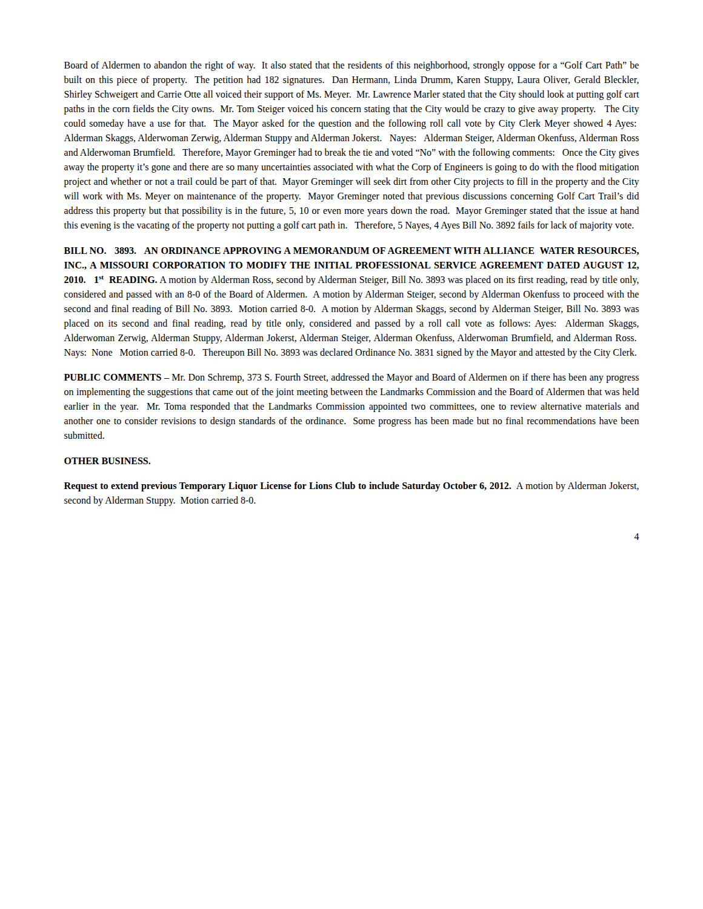Board of Aldermen to abandon the right of way. It also stated that the residents of this neighborhood, strongly oppose for a “Golf Cart Path” be built on this piece of property. The petition had 182 signatures. Dan Hermann, Linda Drumm, Karen Stuppy, Laura Oliver, Gerald Bleckler, Shirley Schweigert and Carrie Otte all voiced their support of Ms. Meyer. Mr. Lawrence Marler stated that the City should look at putting golf cart paths in the corn fields the City owns. Mr. Tom Steiger voiced his concern stating that the City would be crazy to give away property. The City could someday have a use for that. The Mayor asked for the question and the following roll call vote by City Clerk Meyer showed 4 Ayes: Alderman Skaggs, Alderwoman Zerwig, Alderman Stuppy and Alderman Jokerst. Nayes: Alderman Steiger, Alderman Okenfuss, Alderman Ross and Alderwoman Brumfield. Therefore, Mayor Greminger had to break the tie and voted “No” with the following comments: Once the City gives away the property it’s gone and there are so many uncertainties associated with what the Corp of Engineers is going to do with the flood mitigation project and whether or not a trail could be part of that. Mayor Greminger will seek dirt from other City projects to fill in the property and the City will work with Ms. Meyer on maintenance of the property. Mayor Greminger noted that previous discussions concerning Golf Cart Trail’s did address this property but that possibility is in the future, 5, 10 or even more years down the road. Mayor Greminger stated that the issue at hand this evening is the vacating of the property not putting a golf cart path in. Therefore, 5 Nayes, 4 Ayes Bill No. 3892 fails for lack of majority vote.
BILL NO. 3893. AN ORDINANCE APPROVING A MEMORANDUM OF AGREEMENT WITH ALLIANCE WATER RESOURCES, INC., A MISSOURI CORPORATION TO MODIFY THE INITIAL PROFESSIONAL SERVICE AGREEMENT DATED AUGUST 12, 2010. 1st READING. A motion by Alderman Ross, second by Alderman Steiger, Bill No. 3893 was placed on its first reading, read by title only, considered and passed with an 8-0 of the Board of Aldermen. A motion by Alderman Steiger, second by Alderman Okenfuss to proceed with the second and final reading of Bill No. 3893. Motion carried 8-0. A motion by Alderman Skaggs, second by Alderman Steiger, Bill No. 3893 was placed on its second and final reading, read by title only, considered and passed by a roll call vote as follows: Ayes: Alderman Skaggs, Alderwoman Zerwig, Alderman Stuppy, Alderman Jokerst, Alderman Steiger, Alderman Okenfuss, Alderwoman Brumfield, and Alderman Ross. Nays: None Motion carried 8-0. Thereupon Bill No. 3893 was declared Ordinance No. 3831 signed by the Mayor and attested by the City Clerk.
PUBLIC COMMENTS – Mr. Don Schremp, 373 S. Fourth Street, addressed the Mayor and Board of Aldermen on if there has been any progress on implementing the suggestions that came out of the joint meeting between the Landmarks Commission and the Board of Aldermen that was held earlier in the year. Mr. Toma responded that the Landmarks Commission appointed two committees, one to review alternative materials and another one to consider revisions to design standards of the ordinance. Some progress has been made but no final recommendations have been submitted.
OTHER BUSINESS.
Request to extend previous Temporary Liquor License for Lions Club to include Saturday October 6, 2012. A motion by Alderman Jokerst, second by Alderman Stuppy. Motion carried 8-0.
4